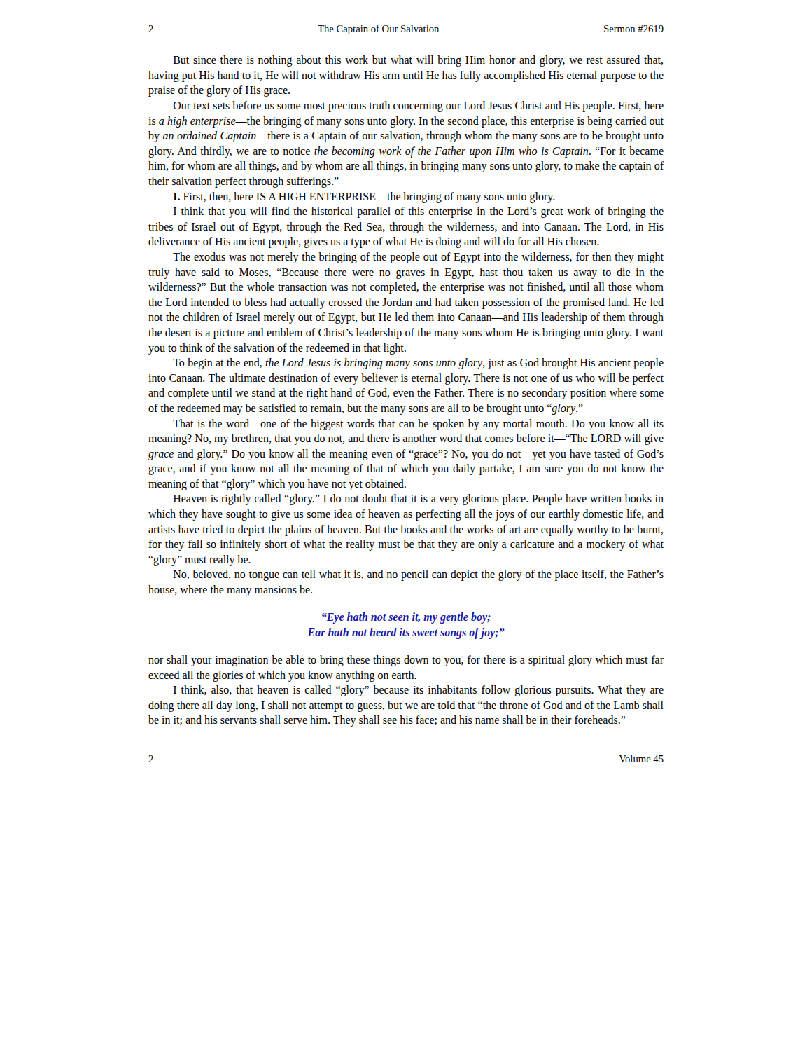2 The Captain of Our Salvation Sermon #2619
But since there is nothing about this work but what will bring Him honor and glory, we rest assured that, having put His hand to it, He will not withdraw His arm until He has fully accomplished His eternal purpose to the praise of the glory of His grace.
Our text sets before us some most precious truth concerning our Lord Jesus Christ and His people. First, here is a high enterprise—the bringing of many sons unto glory. In the second place, this enterprise is being carried out by an ordained Captain—there is a Captain of our salvation, through whom the many sons are to be brought unto glory. And thirdly, we are to notice the becoming work of the Father upon Him who is Captain. “For it became him, for whom are all things, and by whom are all things, in bringing many sons unto glory, to make the captain of their salvation perfect through sufferings.”
I. First, then, here IS A HIGH ENTERPRISE—the bringing of many sons unto glory.
I think that you will find the historical parallel of this enterprise in the Lord’s great work of bringing the tribes of Israel out of Egypt, through the Red Sea, through the wilderness, and into Canaan. The Lord, in His deliverance of His ancient people, gives us a type of what He is doing and will do for all His chosen.
The exodus was not merely the bringing of the people out of Egypt into the wilderness, for then they might truly have said to Moses, “Because there were no graves in Egypt, hast thou taken us away to die in the wilderness?” But the whole transaction was not completed, the enterprise was not finished, until all those whom the Lord intended to bless had actually crossed the Jordan and had taken possession of the promised land. He led not the children of Israel merely out of Egypt, but He led them into Canaan—and His leadership of them through the desert is a picture and emblem of Christ’s leadership of the many sons whom He is bringing unto glory. I want you to think of the salvation of the redeemed in that light.
To begin at the end, the Lord Jesus is bringing many sons unto glory, just as God brought His ancient people into Canaan. The ultimate destination of every believer is eternal glory. There is not one of us who will be perfect and complete until we stand at the right hand of God, even the Father. There is no secondary position where some of the redeemed may be satisfied to remain, but the many sons are all to be brought unto “glory.”
That is the word—one of the biggest words that can be spoken by any mortal mouth. Do you know all its meaning? No, my brethren, that you do not, and there is another word that comes before it—“The LORD will give grace and glory.” Do you know all the meaning even of “grace”? No, you do not—yet you have tasted of God’s grace, and if you know not all the meaning of that of which you daily partake, I am sure you do not know the meaning of that “glory” which you have not yet obtained.
Heaven is rightly called “glory.” I do not doubt that it is a very glorious place. People have written books in which they have sought to give us some idea of heaven as perfecting all the joys of our earthly domestic life, and artists have tried to depict the plains of heaven. But the books and the works of art are equally worthy to be burnt, for they fall so infinitely short of what the reality must be that they are only a caricature and a mockery of what “glory” must really be.
No, beloved, no tongue can tell what it is, and no pencil can depict the glory of the place itself, the Father’s house, where the many mansions be.
“Eye hath not seen it, my gentle boy;
Ear hath not heard its sweet songs of joy;”
nor shall your imagination be able to bring these things down to you, for there is a spiritual glory which must far exceed all the glories of which you know anything on earth.
I think, also, that heaven is called “glory” because its inhabitants follow glorious pursuits. What they are doing there all day long, I shall not attempt to guess, but we are told that “the throne of God and of the Lamb shall be in it; and his servants shall serve him. They shall see his face; and his name shall be in their foreheads.”
2 Volume 45